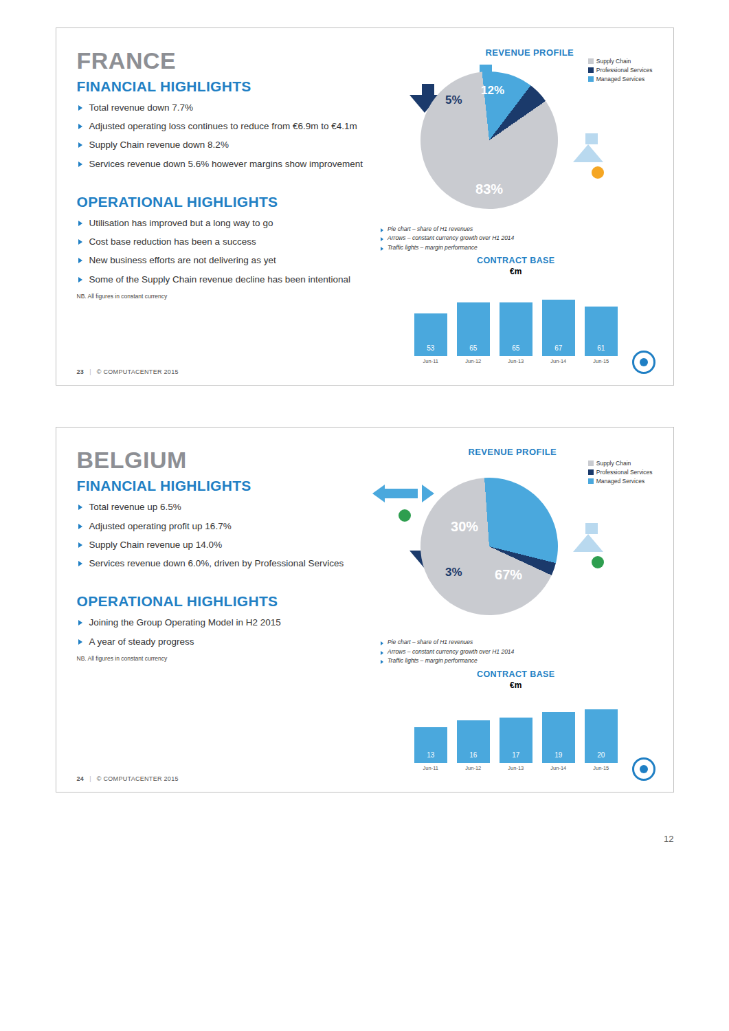FRANCE
FINANCIAL HIGHLIGHTS
Total revenue down 7.7%
Adjusted operating loss continues to reduce from €6.9m to €4.1m
Supply Chain revenue down 8.2%
Services revenue down 5.6% however margins show improvement
OPERATIONAL HIGHLIGHTS
Utilisation has improved but a long way to go
Cost base reduction has been a success
New business efforts are not delivering as yet
Some of the Supply Chain revenue decline has been intentional
NB. All figures in constant currency
REVENUE PROFILE
Supply Chain
Professional Services
Managed Services
12%
5%
83%
Pie chart – share of H1 revenues
Arrows – constant currency growth over H1 2014
Traffic lights – margin performance
CONTRACT BASE
€m
53
65
65
67
61
Jun-11
Jun-12
Jun-13
Jun-14
Jun-15
23|© COMPUTACENTER 2015
BELGIUM
FINANCIAL HIGHLIGHTS
Total revenue up 6.5%
Adjusted operating profit up 16.7%
Supply Chain revenue up 14.0%
Services revenue down 6.0%, driven by Professional Services
OPERATIONAL HIGHLIGHTS
Joining the Group Operating Model in H2 2015
A year of steady progress
NB. All figures in constant currency
REVENUE PROFILE
Supply Chain
Professional Services
Managed Services
30%
3%
67%
Pie chart – share of H1 revenues
Arrows – constant currency growth over H1 2014
Traffic lights – margin performance
CONTRACT BASE
€m
13
16
17
19
20
Jun-11
Jun-12
Jun-13
Jun-14
Jun-15
24|© COMPUTACENTER 2015
12